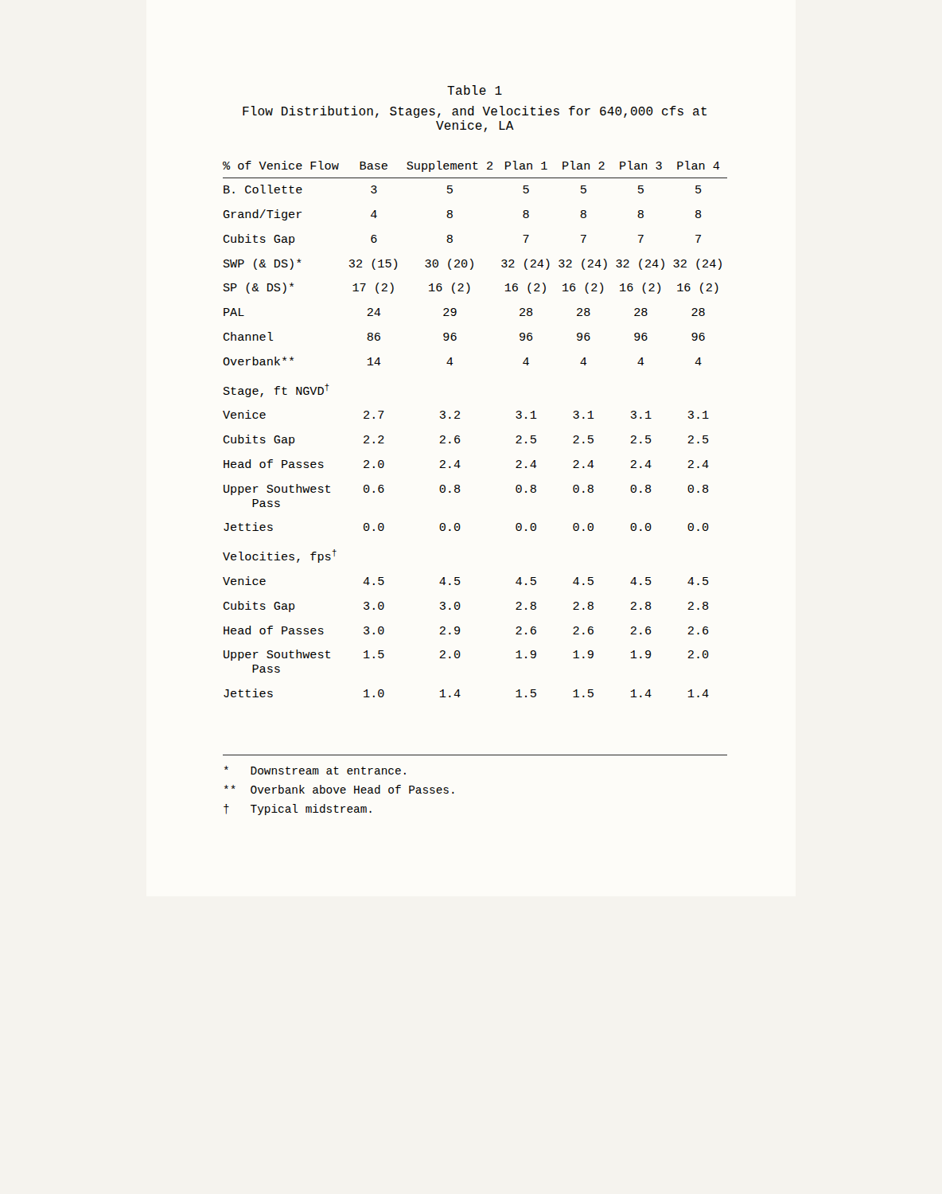Table 1
Flow Distribution, Stages, and Velocities for 640,000 cfs at Venice, LA
| % of Venice Flow | Base | Supplement 2 | Plan 1 | Plan 2 | Plan 3 | Plan 4 |
| --- | --- | --- | --- | --- | --- | --- |
| B. Collette | 3 | 5 | 5 | 5 | 5 | 5 |
| Grand/Tiger | 4 | 8 | 8 | 8 | 8 | 8 |
| Cubits Gap | 6 | 8 | 7 | 7 | 7 | 7 |
| SWP (& DS)* | 32 (15) | 30 (20) | 32 (24) | 32 (24) | 32 (24) | 32 (24) |
| SP (& DS)* | 17 (2) | 16 (2) | 16 (2) | 16 (2) | 16 (2) | 16 (2) |
| PAL | 24 | 29 | 28 | 28 | 28 | 28 |
| Channel | 86 | 96 | 96 | 96 | 96 | 96 |
| Overbank** | 14 | 4 | 4 | 4 | 4 | 4 |
| Stage, ft NGVD † |
| Venice | 2.7 | 3.2 | 3.1 | 3.1 | 3.1 | 3.1 |
| Cubits Gap | 2.2 | 2.6 | 2.5 | 2.5 | 2.5 | 2.5 |
| Head of Passes | 2.0 | 2.4 | 2.4 | 2.4 | 2.4 | 2.4 |
| Upper Southwest Pass | 0.6 | 0.8 | 0.8 | 0.8 | 0.8 | 0.8 |
| Jetties | 0.0 | 0.0 | 0.0 | 0.0 | 0.0 | 0.0 |
| Velocities, fps † |
| Venice | 4.5 | 4.5 | 4.5 | 4.5 | 4.5 | 4.5 |
| Cubits Gap | 3.0 | 3.0 | 2.8 | 2.8 | 2.8 | 2.8 |
| Head of Passes | 3.0 | 2.9 | 2.6 | 2.6 | 2.6 | 2.6 |
| Upper Southwest Pass | 1.5 | 2.0 | 1.9 | 1.9 | 1.9 | 2.0 |
| Jetties | 1.0 | 1.4 | 1.5 | 1.5 | 1.4 | 1.4 |
*Downstream at entrance.
**Overbank above Head of Passes.
†Typical midstream.